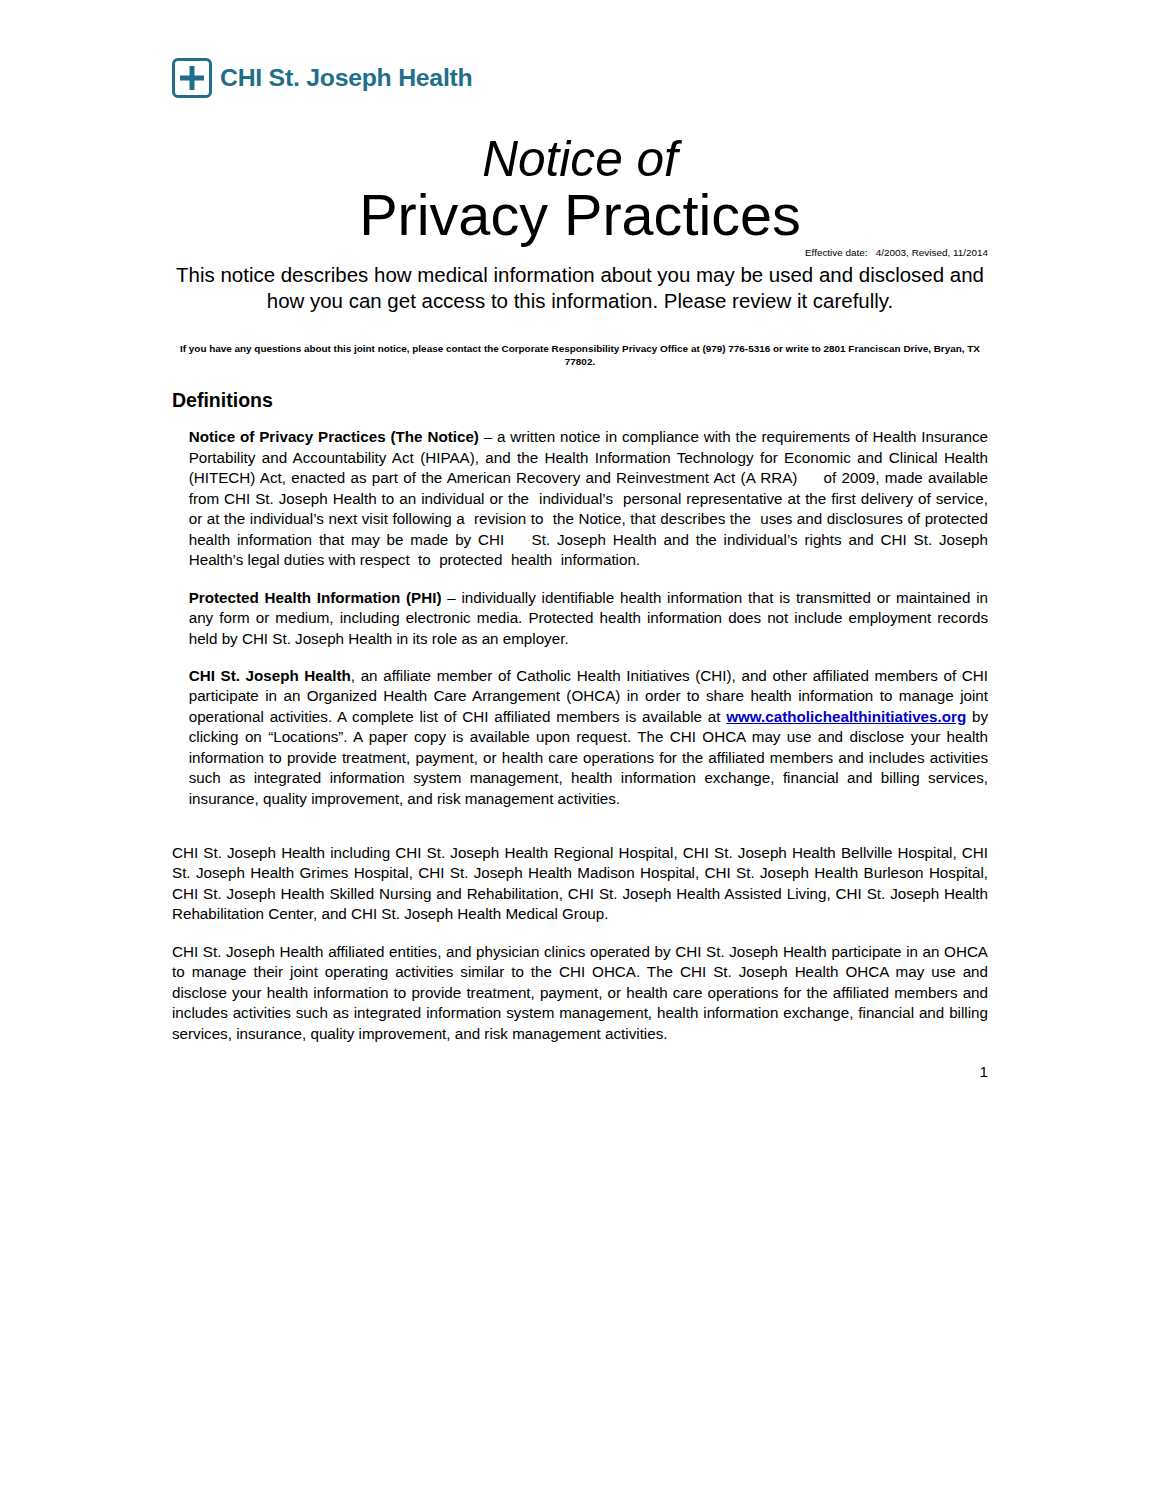CHI St. Joseph Health
Notice of
Privacy Practices
Effective date: 4/2003, Revised, 11/2014
This notice describes how medical information about you may be used and disclosed and how you can get access to this information. Please review it carefully.
If you have any questions about this joint notice, please contact the Corporate Responsibility Privacy Office at (979) 776-5316 or write to 2801 Franciscan Drive, Bryan, TX 77802.
Definitions
Notice of Privacy Practices (The Notice) – a written notice in compliance with the requirements of Health Insurance Portability and Accountability Act (HIPAA), and the Health Information Technology for Economic and Clinical Health (HITECH) Act, enacted as part of the American Recovery and Reinvestment Act (A RRA) of 2009, made available from CHI St. Joseph Health to an individual or the individual’s personal representative at the first delivery of service, or at the individual’s next visit following a revision to the Notice, that describes the uses and disclosures of protected health information that may be made by CHI St. Joseph Health and the individual’s rights and CHI St. Joseph Health’s legal duties with respect to protected health information.
Protected Health Information (PHI) – individually identifiable health information that is transmitted or maintained in any form or medium, including electronic media. Protected health information does not include employment records held by CHI St. Joseph Health in its role as an employer.
CHI St. Joseph Health, an affiliate member of Catholic Health Initiatives (CHI), and other affiliated members of CHI participate in an Organized Health Care Arrangement (OHCA) in order to share health information to manage joint operational activities. A complete list of CHI affiliated members is available at www.catholichealthinitiatives.org by clicking on “Locations”. A paper copy is available upon request. The CHI OHCA may use and disclose your health information to provide treatment, payment, or health care operations for the affiliated members and includes activities such as integrated information system management, health information exchange, financial and billing services, insurance, quality improvement, and risk management activities.
CHI St. Joseph Health including CHI St. Joseph Health Regional Hospital, CHI St. Joseph Health Bellville Hospital, CHI St. Joseph Health Grimes Hospital, CHI St. Joseph Health Madison Hospital, CHI St. Joseph Health Burleson Hospital, CHI St. Joseph Health Skilled Nursing and Rehabilitation, CHI St. Joseph Health Assisted Living, CHI St. Joseph Health Rehabilitation Center, and CHI St. Joseph Health Medical Group.
CHI St. Joseph Health affiliated entities, and physician clinics operated by CHI St. Joseph Health participate in an OHCA to manage their joint operating activities similar to the CHI OHCA. The CHI St. Joseph Health OHCA may use and disclose your health information to provide treatment, payment, or health care operations for the affiliated members and includes activities such as integrated information system management, health information exchange, financial and billing services, insurance, quality improvement, and risk management activities.
1